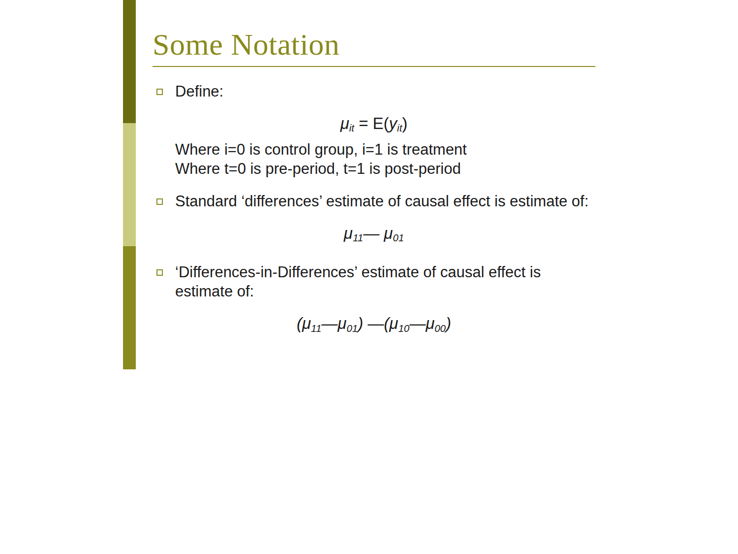Some Notation
Define:
μit = E(yit)
Where i=0 is control group, i=1 is treatment
Where t=0 is pre-period, t=1 is post-period
Standard ‘differences’ estimate of causal effect is estimate of:
μ11— μ01
‘Differences-in-Differences’ estimate of causal effect is estimate of:
(μ11—μ01) —(μ10—μ00)